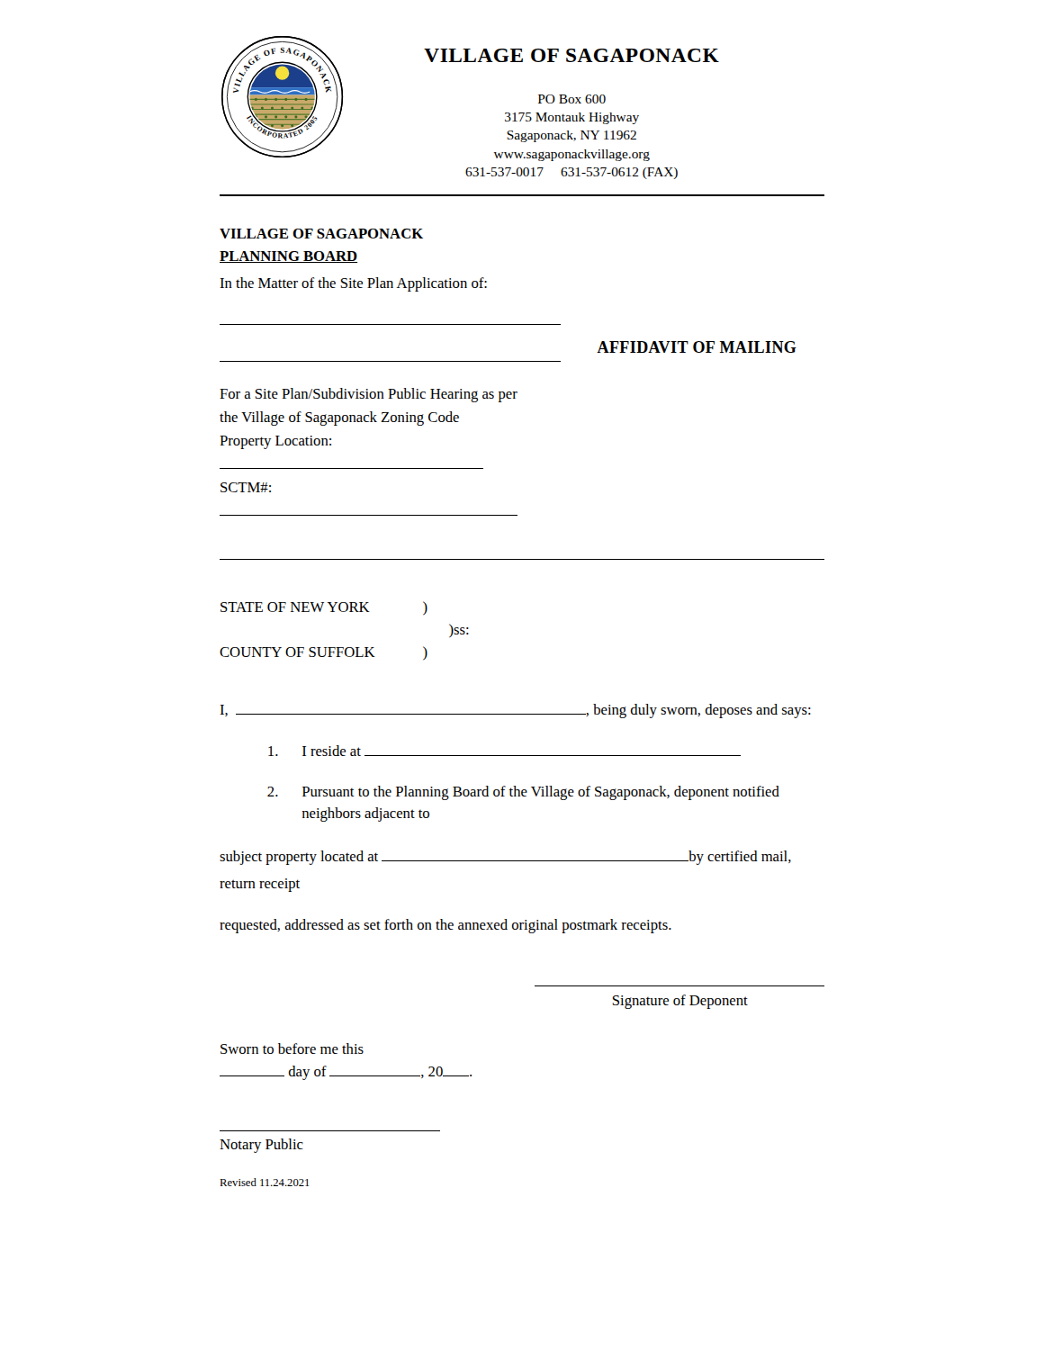VILLAGE OF SAGAPONACK INCORPORATED 2005
VILLAGE OF SAGAPONACK
PO Box 600
3175 Montauk Highway
Sagaponack, NY 11962
www.sagaponackvillage.org
631-537-0017 631-537-0612 (FAX)
VILLAGE OF SAGAPONACK
PLANNING BOARD
In the Matter of the Site Plan Application of:
For a Site Plan/Subdivision Public Hearing as per
the Village of Sagaponack Zoning Code
Property Location:
SCTM#:
AFFIDAVIT OF MAILING
| STATE OF NEW YORK | ) |
| | )ss: |
| COUNTY OF SUFFOLK | ) |
I, , being duly sworn, deposes and says:
1. I reside at
2. Pursuant to the Planning Board of the Village of Sagaponack, deponent notified neighbors adjacent to
subject property located at by certified mail, return receipt
requested, addressed as set forth on the annexed original postmark receipts.
Signature of Deponent
Sworn to before me this
day of , 20 .
Notary Public
Revised 11.24.2021